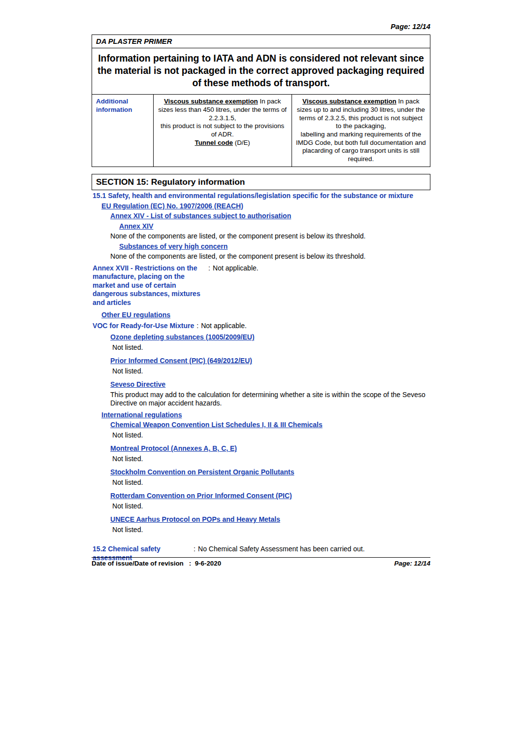Page: 12/14
DA PLASTER PRIMER
Information pertaining to IATA and ADN is considered not relevant since the material is not packaged in the correct approved packaging required of these methods of transport.
| Additional information | Viscous substance exemption In pack sizes less than 450 litres, under the terms of 2.2.3.1.5, this product is not subject to the provisions of ADR. Tunnel code (D/E) | Viscous substance exemption In pack sizes up to and including 30 litres, under the terms of 2.3.2.5, this product is not subject to the packaging, labelling and marking requirements of the IMDG Code, but both full documentation and placarding of cargo transport units is still required. |
SECTION 15: Regulatory information
15.1 Safety, health and environmental regulations/legislation specific for the substance or mixture
EU Regulation (EC) No. 1907/2006 (REACH)
Annex XIV - List of substances subject to authorisation
Annex XIV
None of the components are listed, or the component present is below its threshold.
Substances of very high concern
None of the components are listed, or the component present is below its threshold.
Annex XVII - Restrictions on the manufacture, placing on the market and use of certain dangerous substances, mixtures and articles
:
Not applicable.
Other EU regulations
VOC for Ready-for-Use Mixture
:
Not applicable.
Ozone depleting substances (1005/2009/EU)
Not listed.
Prior Informed Consent (PIC) (649/2012/EU)
Not listed.
Seveso Directive
This product may add to the calculation for determining whether a site is within the scope of the Seveso Directive on major accident hazards.
International regulations
Chemical Weapon Convention List Schedules I, II & III Chemicals
Not listed.
Montreal Protocol (Annexes A, B, C, E)
Not listed.
Stockholm Convention on Persistent Organic Pollutants
Not listed.
Rotterdam Convention on Prior Informed Consent (PIC)
Not listed.
UNECE Aarhus Protocol on POPs and Heavy Metals
Not listed.
15.2 Chemical safety assessment
:
No Chemical Safety Assessment has been carried out.
Date of issue/Date of revision : 9-6-2020
Page: 12/14